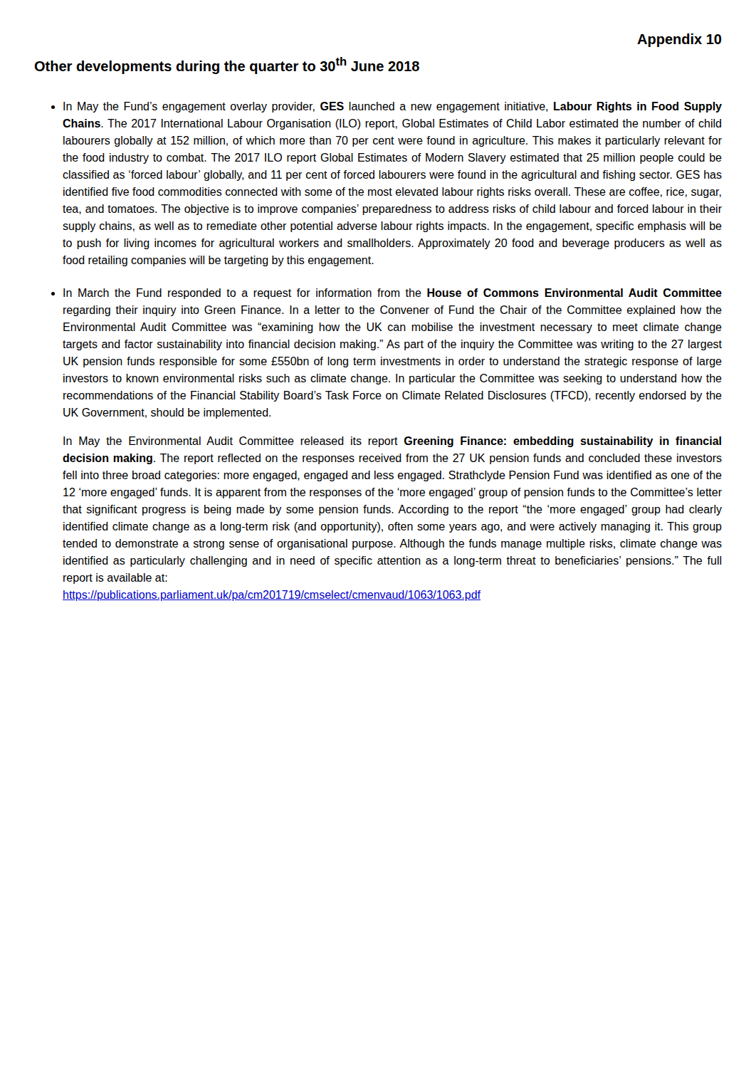Appendix 10
Other developments during the quarter to 30th June 2018
In May the Fund’s engagement overlay provider, GES launched a new engagement initiative, Labour Rights in Food Supply Chains. The 2017 International Labour Organisation (ILO) report, Global Estimates of Child Labor estimated the number of child labourers globally at 152 million, of which more than 70 per cent were found in agriculture. This makes it particularly relevant for the food industry to combat. The 2017 ILO report Global Estimates of Modern Slavery estimated that 25 million people could be classified as ‘forced labour’ globally, and 11 per cent of forced labourers were found in the agricultural and fishing sector. GES has identified five food commodities connected with some of the most elevated labour rights risks overall. These are coffee, rice, sugar, tea, and tomatoes. The objective is to improve companies’ preparedness to address risks of child labour and forced labour in their supply chains, as well as to remediate other potential adverse labour rights impacts. In the engagement, specific emphasis will be to push for living incomes for agricultural workers and smallholders. Approximately 20 food and beverage producers as well as food retailing companies will be targeting by this engagement.
In March the Fund responded to a request for information from the House of Commons Environmental Audit Committee regarding their inquiry into Green Finance. In a letter to the Convener of Fund the Chair of the Committee explained how the Environmental Audit Committee was “examining how the UK can mobilise the investment necessary to meet climate change targets and factor sustainability into financial decision making.” As part of the inquiry the Committee was writing to the 27 largest UK pension funds responsible for some £550bn of long term investments in order to understand the strategic response of large investors to known environmental risks such as climate change. In particular the Committee was seeking to understand how the recommendations of the Financial Stability Board’s Task Force on Climate Related Disclosures (TFCD), recently endorsed by the UK Government, should be implemented.
In May the Environmental Audit Committee released its report Greening Finance: embedding sustainability in financial decision making. The report reflected on the responses received from the 27 UK pension funds and concluded these investors fell into three broad categories: more engaged, engaged and less engaged. Strathclyde Pension Fund was identified as one of the 12 ‘more engaged’ funds. It is apparent from the responses of the ‘more engaged’ group of pension funds to the Committee’s letter that significant progress is being made by some pension funds. According to the report “the ‘more engaged’ group had clearly identified climate change as a long-term risk (and opportunity), often some years ago, and were actively managing it. This group tended to demonstrate a strong sense of organisational purpose. Although the funds manage multiple risks, climate change was identified as particularly challenging and in need of specific attention as a long-term threat to beneficiaries’ pensions.” The full report is available at:
https://publications.parliament.uk/pa/cm201719/cmselect/cmenvaud/1063/1063.pdf